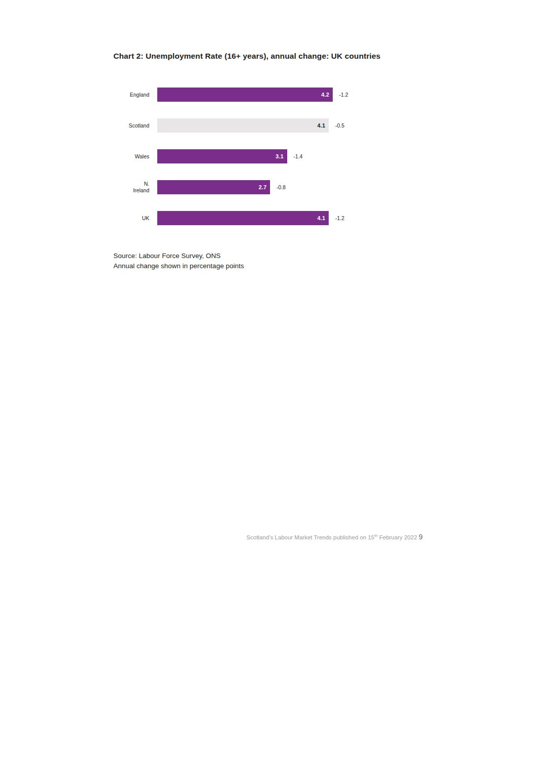Chart 2: Unemployment Rate (16+ years), annual change: UK countries
England
4.2
-1.2
Scotland
4.1
-0.5
Wales
3.1
-1.4
N.
Ireland
2.7
-0.8
UK
4.1
-1.2
Source: Labour Force Survey, ONS
Annual change shown in percentage points
Scotland’s Labour Market Trends published on 15th February 2022 9